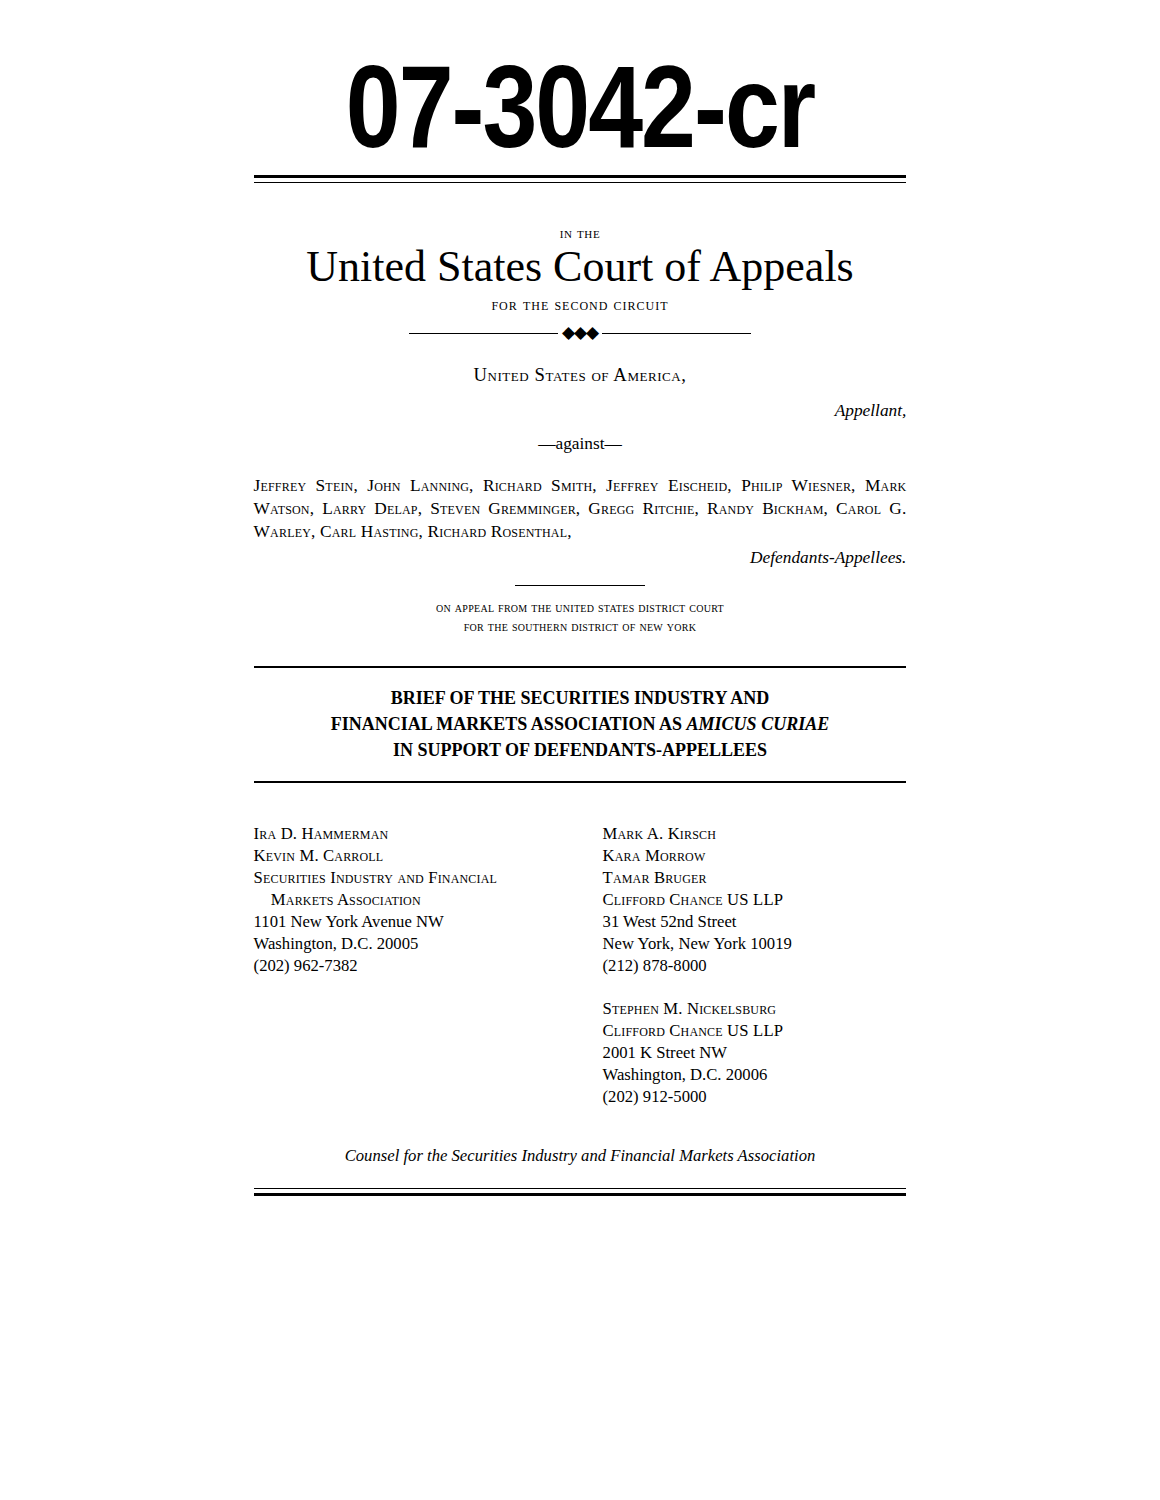07-3042-cr
in the
United States Court of Appeals
for the second circuit
◆◆◆
United States of America,
Appellant,
—against—
Jeffrey Stein, John Lanning, Richard Smith, Jeffrey Eischeid, Philip Wiesner, Mark Watson, Larry Delap, Steven Gremminger, Gregg Ritchie, Randy Bickham, Carol G. Warley, Carl Hasting, Richard Rosenthal,
Defendants-Appellees.
on appeal from the united states district court
for the southern district of new york
BRIEF OF THE SECURITIES INDUSTRY AND
FINANCIAL MARKETS ASSOCIATION AS AMICUS CURIAE
IN SUPPORT OF DEFENDANTS-APPELLEES
Ira D. Hammerman
Kevin M. Carroll
Securities Industry and Financial
Markets Association
1101 New York Avenue NW
Washington, D.C. 20005
(202) 962-7382
Mark A. Kirsch
Kara Morrow
Tamar Bruger
Clifford Chance US LLP
31 West 52nd Street
New York, New York 10019
(212) 878-8000
Stephen M. Nickelsburg
Clifford Chance US LLP
2001 K Street NW
Washington, D.C. 20006
(202) 912-5000
Counsel for the Securities Industry and Financial Markets Association